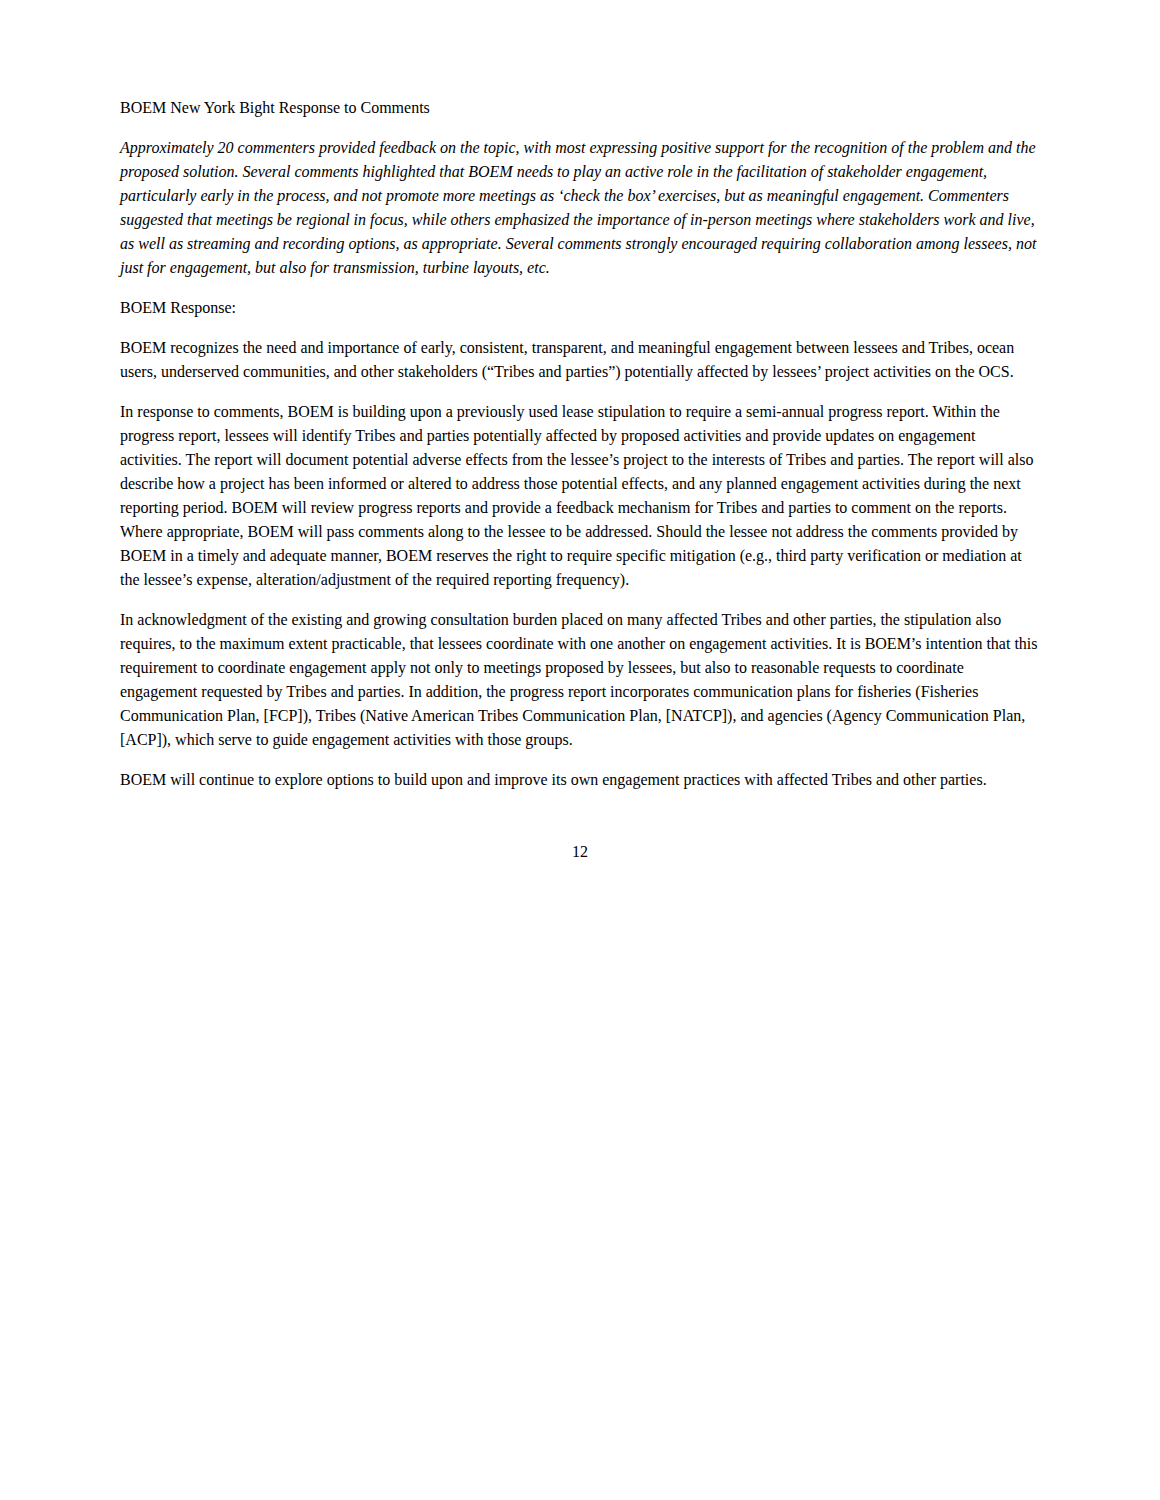BOEM New York Bight Response to Comments
Approximately 20 commenters provided feedback on the topic, with most expressing positive support for the recognition of the problem and the proposed solution. Several comments highlighted that BOEM needs to play an active role in the facilitation of stakeholder engagement, particularly early in the process, and not promote more meetings as ‘check the box’ exercises, but as meaningful engagement. Commenters suggested that meetings be regional in focus, while others emphasized the importance of in-person meetings where stakeholders work and live, as well as streaming and recording options, as appropriate. Several comments strongly encouraged requiring collaboration among lessees, not just for engagement, but also for transmission, turbine layouts, etc.
BOEM Response:
BOEM recognizes the need and importance of early, consistent, transparent, and meaningful engagement between lessees and Tribes, ocean users, underserved communities, and other stakeholders (“Tribes and parties”) potentially affected by lessees’ project activities on the OCS.
In response to comments, BOEM is building upon a previously used lease stipulation to require a semi-annual progress report. Within the progress report, lessees will identify Tribes and parties potentially affected by proposed activities and provide updates on engagement activities. The report will document potential adverse effects from the lessee’s project to the interests of Tribes and parties. The report will also describe how a project has been informed or altered to address those potential effects, and any planned engagement activities during the next reporting period. BOEM will review progress reports and provide a feedback mechanism for Tribes and parties to comment on the reports. Where appropriate, BOEM will pass comments along to the lessee to be addressed. Should the lessee not address the comments provided by BOEM in a timely and adequate manner, BOEM reserves the right to require specific mitigation (e.g., third party verification or mediation at the lessee’s expense, alteration/adjustment of the required reporting frequency).
In acknowledgment of the existing and growing consultation burden placed on many affected Tribes and other parties, the stipulation also requires, to the maximum extent practicable, that lessees coordinate with one another on engagement activities. It is BOEM’s intention that this requirement to coordinate engagement apply not only to meetings proposed by lessees, but also to reasonable requests to coordinate engagement requested by Tribes and parties. In addition, the progress report incorporates communication plans for fisheries (Fisheries Communication Plan, [FCP]), Tribes (Native American Tribes Communication Plan, [NATCP]), and agencies (Agency Communication Plan, [ACP]), which serve to guide engagement activities with those groups.
BOEM will continue to explore options to build upon and improve its own engagement practices with affected Tribes and other parties.
12